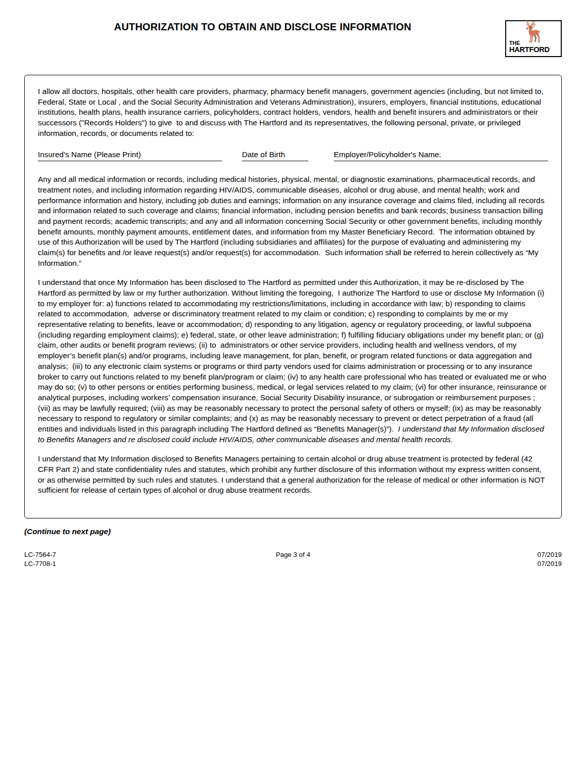AUTHORIZATION TO OBTAIN AND DISCLOSE INFORMATION
🦌
THE
HARTFORD
I allow all doctors, hospitals, other health care providers, pharmacy, pharmacy benefit managers, government agencies (including, but not limited to, Federal, State or Local , and the Social Security Administration and Veterans Administration), insurers, employers, financial institutions, educational institutions, health plans, health insurance carriers, policyholders, contract holders, vendors, health and benefit insurers and administrators or their successors ("Records Holders") to give to and discuss with The Hartford and its representatives, the following personal, private, or privileged information, records, or documents related to:
| Insured's Name (Please Print) | | Date of Birth | | Employer/Policyholder's Name: |
Any and all medical information or records, including medical histories, physical, mental, or diagnostic examinations, pharmaceutical records, and treatment notes, and including information regarding HIV/AIDS, communicable diseases, alcohol or drug abuse, and mental health; work and performance information and history, including job duties and earnings; information on any insurance coverage and claims filed, including all records and information related to such coverage and claims; financial information, including pension benefits and bank records; business transaction billing and payment records; academic transcripts; and any and all information concerning Social Security or other government benefits, including monthly benefit amounts, monthly payment amounts, entitlement dates, and information from my Master Beneficiary Record. The information obtained by use of this Authorization will be used by The Hartford (including subsidiaries and affiliates) for the purpose of evaluating and administering my claim(s) for benefits and /or leave request(s) and/or request(s) for accommodation. Such information shall be referred to herein collectively as “My Information.”
I understand that once My Information has been disclosed to The Hartford as permitted under this Authorization, it may be re-disclosed by The Hartford as permitted by law or my further authorization. Without limiting the foregoing, I authorize The Hartford to use or disclose My Information (i) to my employer for: a) functions related to accommodating my restrictions/limitations, including in accordance with law; b) responding to claims related to accommodation, adverse or discriminatory treatment related to my claim or condition; c) responding to complaints by me or my representative relating to benefits, leave or accommodation; d) responding to any litigation, agency or regulatory proceeding, or lawful subpoena (including regarding employment claims); e) federal, state, or other leave administration; f) fulfilling fiduciary obligations under my benefit plan; or (g) claim, other audits or benefit program reviews; (ii) to administrators or other service providers, including health and wellness vendors, of my employer’s benefit plan(s) and/or programs, including leave management, for plan, benefit, or program related functions or data aggregation and analysis; (iii) to any electronic claim systems or programs or third party vendors used for claims administration or processing or to any insurance broker to carry out functions related to my benefit plan/program or claim; (iv) to any health care professional who has treated or evaluated me or who may do so; (v) to other persons or entities performing business, medical, or legal services related to my claim; (vi) for other insurance, reinsurance or analytical purposes, including workers’ compensation insurance, Social Security Disability insurance, or subrogation or reimbursement purposes ; (vii) as may be lawfully required; (viii) as may be reasonably necessary to protect the personal safety of others or myself; (ix) as may be reasonably necessary to respond to regulatory or similar complaints; and (x) as may be reasonably necessary to prevent or detect perpetration of a fraud (all entities and individuals listed in this paragraph including The Hartford defined as “Benefits Manager(s)”). I understand that My Information disclosed to Benefits Managers and re disclosed could include HIV/AIDS, other communicable diseases and mental health records.
I understand that My Information disclosed to Benefits Managers pertaining to certain alcohol or drug abuse treatment is protected by federal (42 CFR Part 2) and state confidentiality rules and statutes, which prohibit any further disclosure of this information without my express written consent, or as otherwise permitted by such rules and statutes. I understand that a general authorization for the release of medical or other information is NOT sufficient for release of certain types of alcohol or drug abuse treatment records.
(Continue to next page)
| LC-7564-7 | Page 3 of 4 | 07/2019 |
| LC-7708-1 | | 07/2019 |